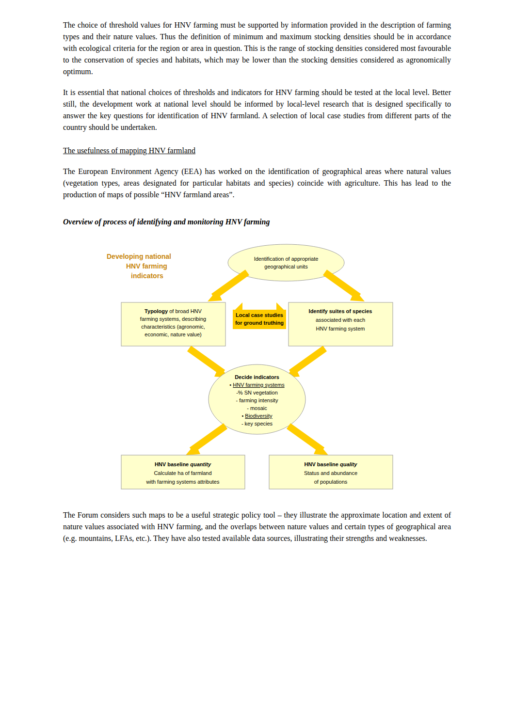The choice of threshold values for HNV farming must be supported by information provided in the description of farming types and their nature values. Thus the definition of minimum and maximum stocking densities should be in accordance with ecological criteria for the region or area in question. This is the range of stocking densities considered most favourable to the conservation of species and habitats, which may be lower than the stocking densities considered as agronomically optimum.
It is essential that national choices of thresholds and indicators for HNV farming should be tested at the local level. Better still, the development work at national level should be informed by local-level research that is designed specifically to answer the key questions for identification of HNV farmland. A selection of local case studies from different parts of the country should be undertaken.
The usefulness of mapping HNV farmland
The European Environment Agency (EEA) has worked on the identification of geographical areas where natural values (vegetation types, areas designated for particular habitats and species) coincide with agriculture. This has lead to the production of maps of possible “HNV farmland areas”.
Overview of process of identifying and monitoring HNV farming
Developing national HNV farming indicators Identification of appropriate geographical units Typology of broad HNV farming systems, describing characteristics (agronomic, economic, nature value) Identify suites of species associated with each HNV farming system Local case studies for ground truthing Decide indicators • HNV farming systems -% SN vegetation - farming intensity - mosaic • Biodiversity - key species HNV baseline quantity Calculate ha of farmland with farming systems attributes HNV baseline quality Status and abundance of populations
The Forum considers such maps to be a useful strategic policy tool – they illustrate the approximate location and extent of nature values associated with HNV farming, and the overlaps between nature values and certain types of geographical area (e.g. mountains, LFAs, etc.). They have also tested available data sources, illustrating their strengths and weaknesses.